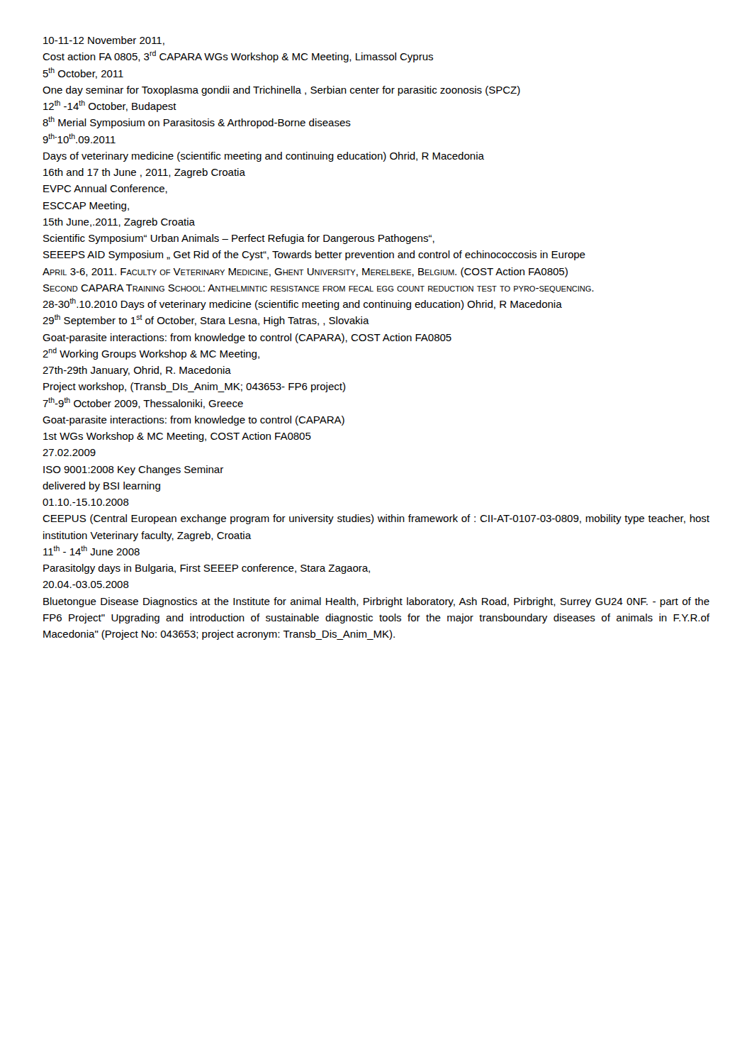10-11-12 November 2011,
Cost action FA 0805, 3rd CAPARA WGs Workshop & MC Meeting, Limassol Cyprus
5th October, 2011
One day seminar for Toxoplasma gondii and Trichinella , Serbian center for parasitic zoonosis (SPCZ)
12th -14th October, Budapest
8th Merial Symposium on Parasitosis & Arthropod-Borne diseases
9th-10th.09.2011
Days of veterinary medicine (scientific meeting and continuing education) Ohrid, R Macedonia
16th and 17 th June , 2011, Zagreb Croatia
EVPC Annual Conference,
ESCCAP Meeting,
15th June,.2011, Zagreb Croatia
Scientific Symposium“ Urban Animals – Perfect Refugia for Dangerous Pathogens“,
SEEEPS AID Symposium „ Get Rid of the Cyst“, Towards better prevention and control of echinococcosis in Europe
April 3-6, 2011. Faculty of Veterinary Medicine, Ghent University, Merelbeke, Belgium. (COST Action FA0805)
Second CAPARA Training School: Anthelmintic resistance from fecal egg count reduction test to pyro-sequencing.
28-30th.10.2010 Days of veterinary medicine (scientific meeting and continuing education) Ohrid, R Macedonia
29th September to 1st of October, Stara Lesna, High Tatras, , Slovakia
Goat-parasite interactions: from knowledge to control (CAPARA), COST Action FA0805
2nd Working Groups Workshop & MC Meeting,
27th-29th January, Ohrid, R. Macedonia
Project workshop, (Transb_DIs_Anim_MK; 043653- FP6 project)
7th-9th October 2009, Thessaloniki, Greece
Goat-parasite interactions: from knowledge to control (CAPARA)
1st WGs Workshop & MC Meeting, COST Action FA0805
27.02.2009
ISO 9001:2008 Key Changes Seminar
delivered by BSI learning
01.10.-15.10.2008
CEEPUS (Central European exchange program for university studies) within framework of : CII-AT-0107-03-0809, mobility type teacher, host institution Veterinary faculty, Zagreb, Croatia
11th - 14th June 2008
Parasitolgy days in Bulgaria, First SEEEP conference, Stara Zagaora,
20.04.-03.05.2008
Bluetongue Disease Diagnostics at the Institute for animal Health, Pirbright laboratory, Ash Road, Pirbright, Surrey GU24 0NF. - part of the FP6 Project" Upgrading and introduction of sustainable diagnostic tools for the major transboundary diseases of animals in F.Y.R.of Macedonia" (Project No: 043653; project acronym: Transb_Dis_Anim_MK).